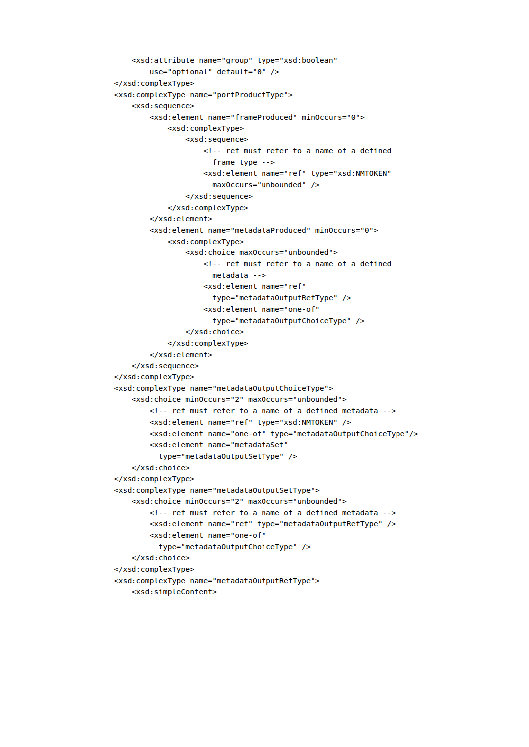<xsd:attribute name="group" type="xsd:boolean"
        use="optional" default="0" />
</xsd:complexType>
<xsd:complexType name="portProductType">
    <xsd:sequence>
        <xsd:element name="frameProduced" minOccurs="0">
            <xsd:complexType>
                <xsd:sequence>
                    <!-- ref must refer to a name of a defined
                      frame type -->
                    <xsd:element name="ref" type="xsd:NMTOKEN"
                      maxOccurs="unbounded" />
                </xsd:sequence>
            </xsd:complexType>
        </xsd:element>
        <xsd:element name="metadataProduced" minOccurs="0">
            <xsd:complexType>
                <xsd:choice maxOccurs="unbounded">
                    <!-- ref must refer to a name of a defined
                      metadata -->
                    <xsd:element name="ref"
                      type="metadataOutputRefType" />
                    <xsd:element name="one-of"
                      type="metadataOutputChoiceType" />
                </xsd:choice>
            </xsd:complexType>
        </xsd:element>
    </xsd:sequence>
</xsd:complexType>
<xsd:complexType name="metadataOutputChoiceType">
    <xsd:choice minOccurs="2" maxOccurs="unbounded">
        <!-- ref must refer to a name of a defined metadata -->
        <xsd:element name="ref" type="xsd:NMTOKEN" />
        <xsd:element name="one-of" type="metadataOutputChoiceType"/>
        <xsd:element name="metadataSet"
          type="metadataOutputSetType" />
    </xsd:choice>
</xsd:complexType>
<xsd:complexType name="metadataOutputSetType">
    <xsd:choice minOccurs="2" maxOccurs="unbounded">
        <!-- ref must refer to a name of a defined metadata -->
        <xsd:element name="ref" type="metadataOutputRefType" />
        <xsd:element name="one-of"
          type="metadataOutputChoiceType" />
    </xsd:choice>
</xsd:complexType>
<xsd:complexType name="metadataOutputRefType">
    <xsd:simpleContent>